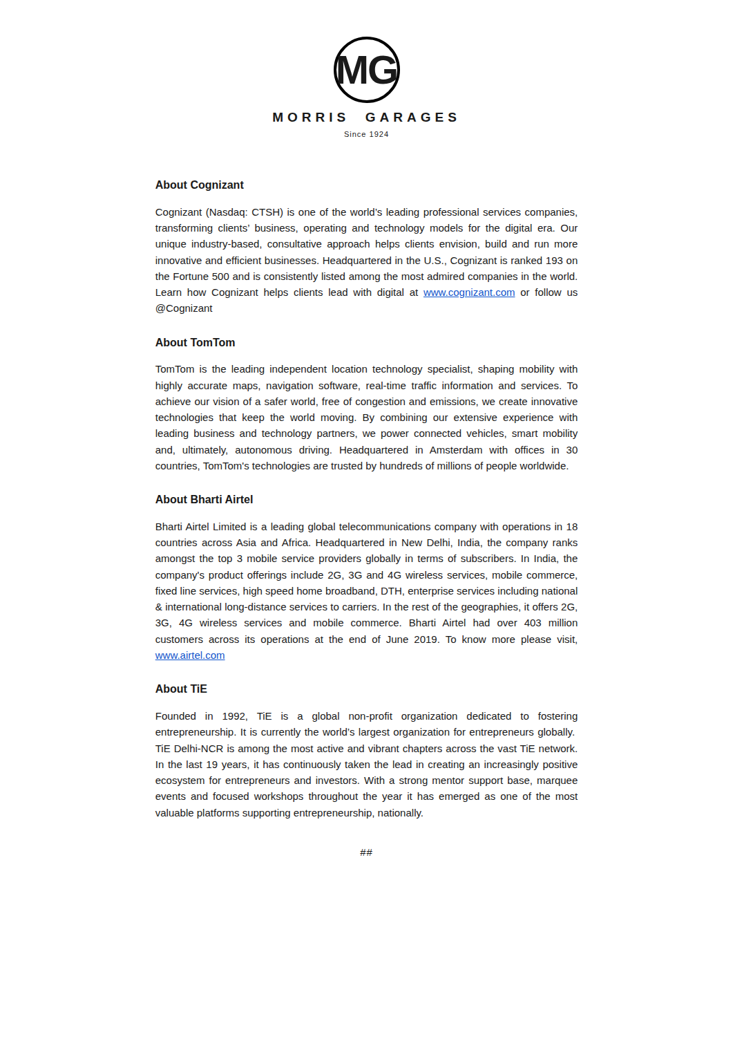MG
MORRIS GARAGES
Since 1924
About Cognizant
Cognizant (Nasdaq: CTSH) is one of the world’s leading professional services companies, transforming clients’ business, operating and technology models for the digital era. Our unique industry-based, consultative approach helps clients envision, build and run more innovative and efficient businesses. Headquartered in the U.S., Cognizant is ranked 193 on the Fortune 500 and is consistently listed among the most admired companies in the world. Learn how Cognizant helps clients lead with digital at www.cognizant.com or follow us @Cognizant
About TomTom
TomTom is the leading independent location technology specialist, shaping mobility with highly accurate maps, navigation software, real-time traffic information and services. To achieve our vision of a safer world, free of congestion and emissions, we create innovative technologies that keep the world moving. By combining our extensive experience with leading business and technology partners, we power connected vehicles, smart mobility and, ultimately, autonomous driving. Headquartered in Amsterdam with offices in 30 countries, TomTom's technologies are trusted by hundreds of millions of people worldwide.
About Bharti Airtel
Bharti Airtel Limited is a leading global telecommunications company with operations in 18 countries across Asia and Africa. Headquartered in New Delhi, India, the company ranks amongst the top 3 mobile service providers globally in terms of subscribers. In India, the company's product offerings include 2G, 3G and 4G wireless services, mobile commerce, fixed line services, high speed home broadband, DTH, enterprise services including national & international long-distance services to carriers. In the rest of the geographies, it offers 2G, 3G, 4G wireless services and mobile commerce. Bharti Airtel had over 403 million customers across its operations at the end of June 2019. To know more please visit, www.airtel.com
About TiE
Founded in 1992, TiE is a global non-profit organization dedicated to fostering entrepreneurship. It is currently the world’s largest organization for entrepreneurs globally. TiE Delhi-NCR is among the most active and vibrant chapters across the vast TiE network. In the last 19 years, it has continuously taken the lead in creating an increasingly positive ecosystem for entrepreneurs and investors. With a strong mentor support base, marquee events and focused workshops throughout the year it has emerged as one of the most valuable platforms supporting entrepreneurship, nationally.
##